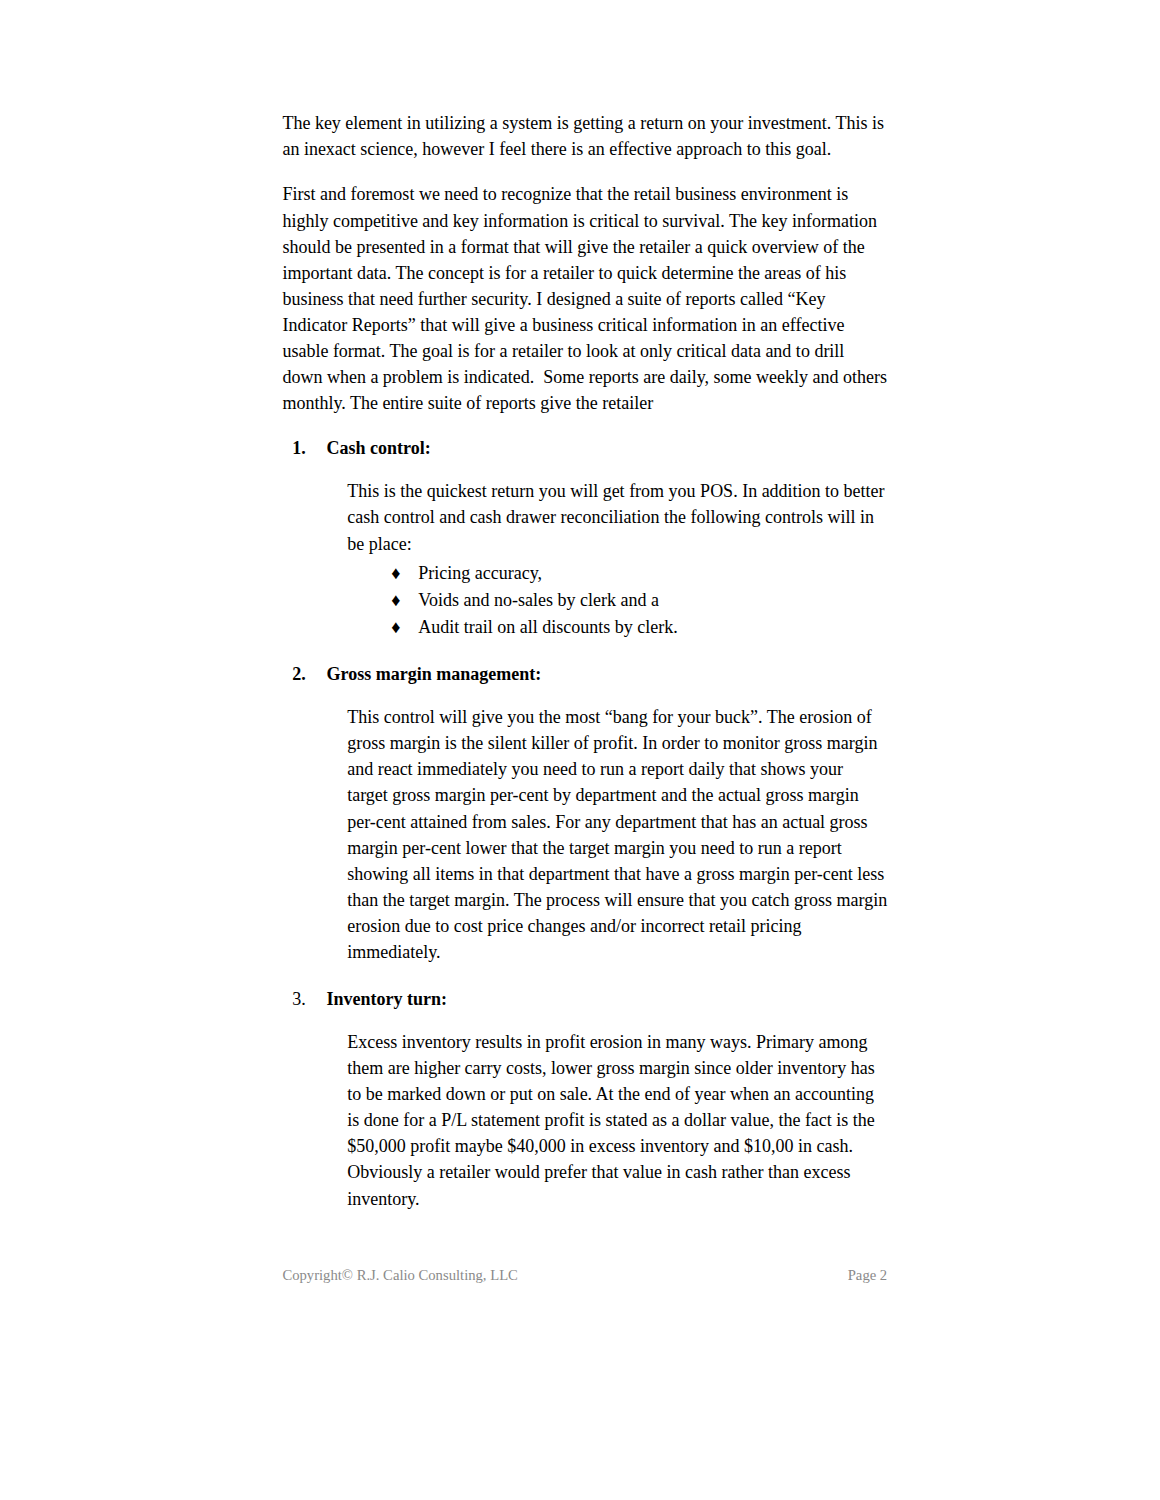The key element in utilizing a system is getting a return on your investment. This is an inexact science, however I feel there is an effective approach to this goal.
First and foremost we need to recognize that the retail business environment is highly competitive and key information is critical to survival. The key information should be presented in a format that will give the retailer a quick overview of the important data. The concept is for a retailer to quick determine the areas of his business that need further security. I designed a suite of reports called “Key Indicator Reports” that will give a business critical information in an effective usable format. The goal is for a retailer to look at only critical data and to drill down when a problem is indicated. Some reports are daily, some weekly and others monthly. The entire suite of reports give the retailer
1.
Cash control:
This is the quickest return you will get from you POS. In addition to better cash control and cash drawer reconciliation the following controls will in be place:
Pricing accuracy,
Voids and no-sales by clerk and a
Audit trail on all discounts by clerk.
2.
Gross margin management:
This control will give you the most “bang for your buck”. The erosion of gross margin is the silent killer of profit. In order to monitor gross margin and react immediately you need to run a report daily that shows your target gross margin per-cent by department and the actual gross margin per-cent attained from sales. For any department that has an actual gross margin per-cent lower that the target margin you need to run a report showing all items in that department that have a gross margin per-cent less than the target margin. The process will ensure that you catch gross margin erosion due to cost price changes and/or incorrect retail pricing immediately.
3.
Inventory turn:
Excess inventory results in profit erosion in many ways. Primary among them are higher carry costs, lower gross margin since older inventory has to be marked down or put on sale. At the end of year when an accounting is done for a P/L statement profit is stated as a dollar value, the fact is the $50,000 profit maybe $40,000 in excess inventory and $10,00 in cash. Obviously a retailer would prefer that value in cash rather than excess inventory.
Copyright© R.J. Calio Consulting, LLC Page 2